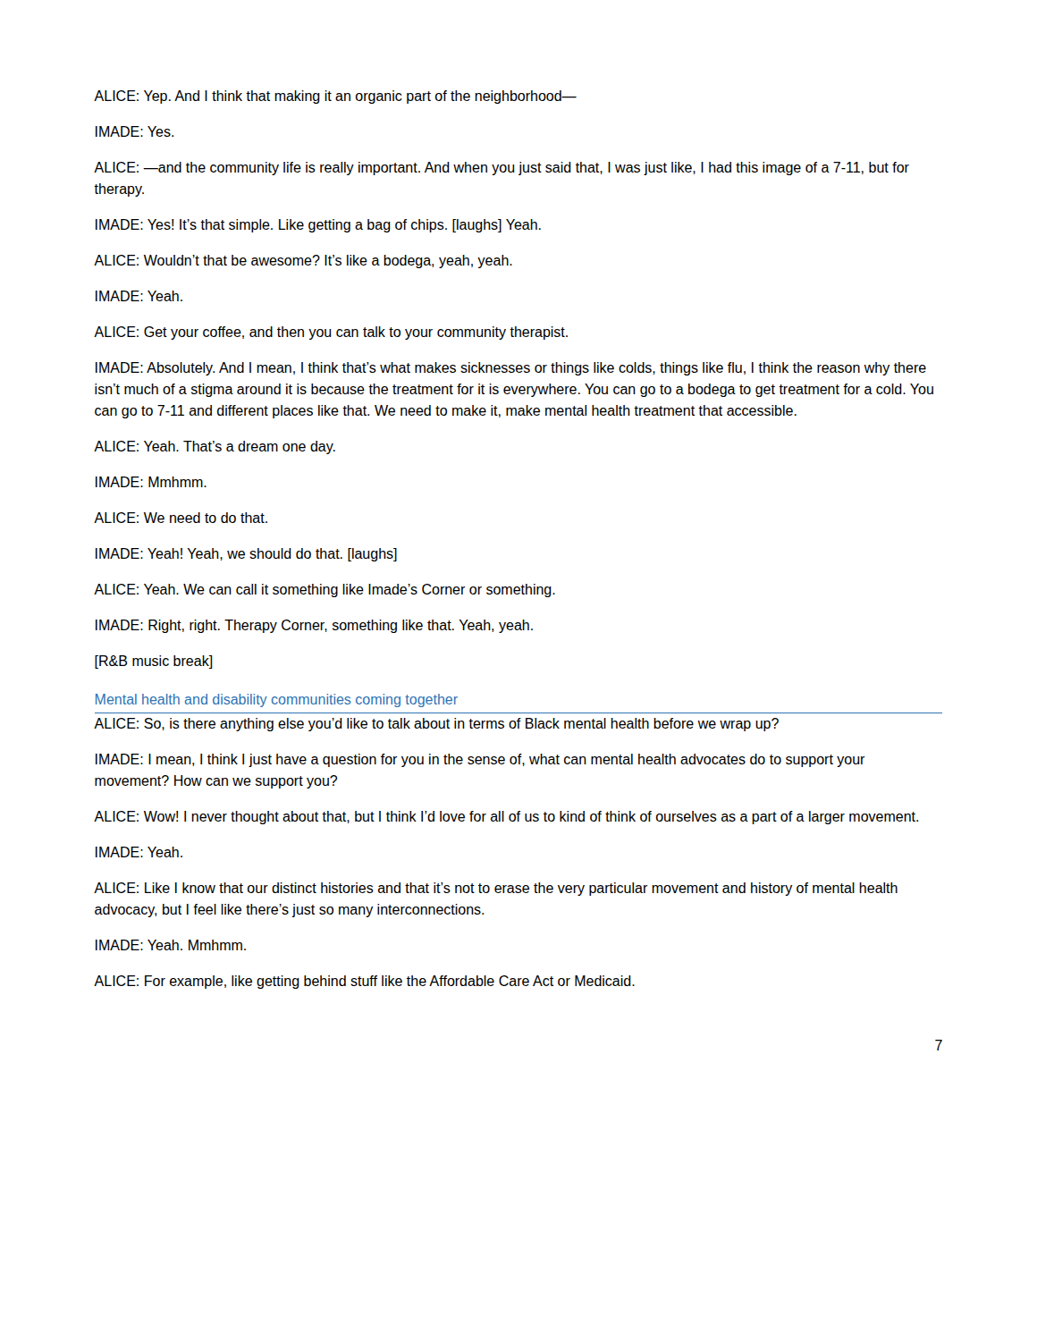ALICE: Yep. And I think that making it an organic part of the neighborhood—
IMADE: Yes.
ALICE: —and the community life is really important. And when you just said that, I was just like, I had this image of a 7-11, but for therapy.
IMADE: Yes! It’s that simple. Like getting a bag of chips. [laughs] Yeah.
ALICE: Wouldn’t that be awesome? It’s like a bodega, yeah, yeah.
IMADE: Yeah.
ALICE: Get your coffee, and then you can talk to your community therapist.
IMADE: Absolutely. And I mean, I think that’s what makes sicknesses or things like colds, things like flu, I think the reason why there isn’t much of a stigma around it is because the treatment for it is everywhere. You can go to a bodega to get treatment for a cold. You can go to 7-11 and different places like that. We need to make it, make mental health treatment that accessible.
ALICE: Yeah. That’s a dream one day.
IMADE: Mmhmm.
ALICE: We need to do that.
IMADE: Yeah! Yeah, we should do that. [laughs]
ALICE: Yeah. We can call it something like Imade’s Corner or something.
IMADE: Right, right. Therapy Corner, something like that. Yeah, yeah.
[R&B music break]
Mental health and disability communities coming together
ALICE: So, is there anything else you’d like to talk about in terms of Black mental health before we wrap up?
IMADE: I mean, I think I just have a question for you in the sense of, what can mental health advocates do to support your movement? How can we support you?
ALICE: Wow! I never thought about that, but I think I’d love for all of us to kind of think of ourselves as a part of a larger movement.
IMADE: Yeah.
ALICE: Like I know that our distinct histories and that it’s not to erase the very particular movement and history of mental health advocacy, but I feel like there’s just so many interconnections.
IMADE: Yeah. Mmhmm.
ALICE: For example, like getting behind stuff like the Affordable Care Act or Medicaid.
7